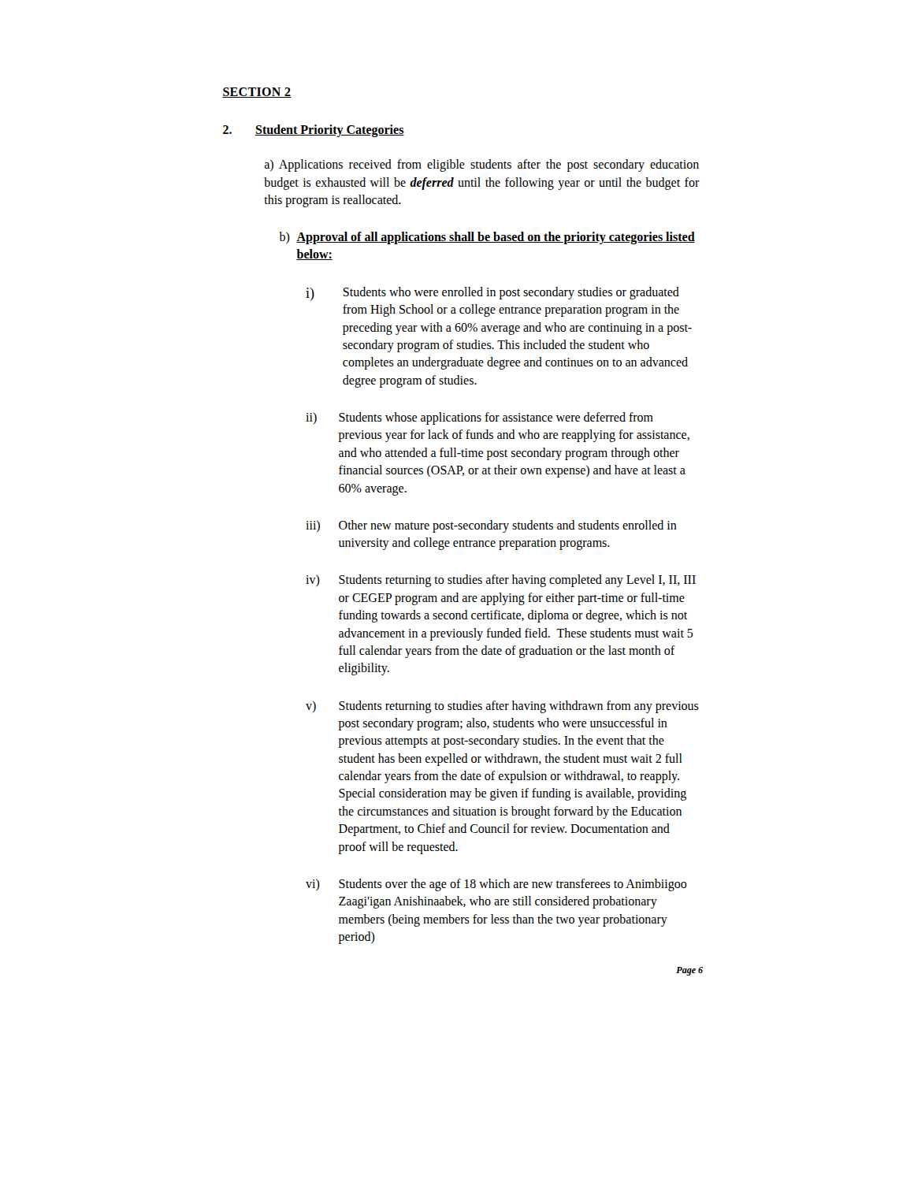SECTION 2
2. Student Priority Categories
a) Applications received from eligible students after the post secondary education budget is exhausted will be deferred until the following year or until the budget for this program is reallocated.
b) Approval of all applications shall be based on the priority categories listed below:
i) Students who were enrolled in post secondary studies or graduated from High School or a college entrance preparation program in the preceding year with a 60% average and who are continuing in a post-secondary program of studies. This included the student who completes an undergraduate degree and continues on to an advanced degree program of studies.
ii) Students whose applications for assistance were deferred from previous year for lack of funds and who are reapplying for assistance, and who attended a full-time post secondary program through other financial sources (OSAP, or at their own expense) and have at least a 60% average.
iii) Other new mature post-secondary students and students enrolled in university and college entrance preparation programs.
iv) Students returning to studies after having completed any Level I, II, III or CEGEP program and are applying for either part-time or full-time funding towards a second certificate, diploma or degree, which is not advancement in a previously funded field. These students must wait 5 full calendar years from the date of graduation or the last month of eligibility.
v) Students returning to studies after having withdrawn from any previous post secondary program; also, students who were unsuccessful in previous attempts at post-secondary studies. In the event that the student has been expelled or withdrawn, the student must wait 2 full calendar years from the date of expulsion or withdrawal, to reapply. Special consideration may be given if funding is available, providing the circumstances and situation is brought forward by the Education Department, to Chief and Council for review. Documentation and proof will be requested.
vi) Students over the age of 18 which are new transferees to Animbiigoo Zaagi'igan Anishinaabek, who are still considered probationary members (being members for less than the two year probationary period)
Page 6